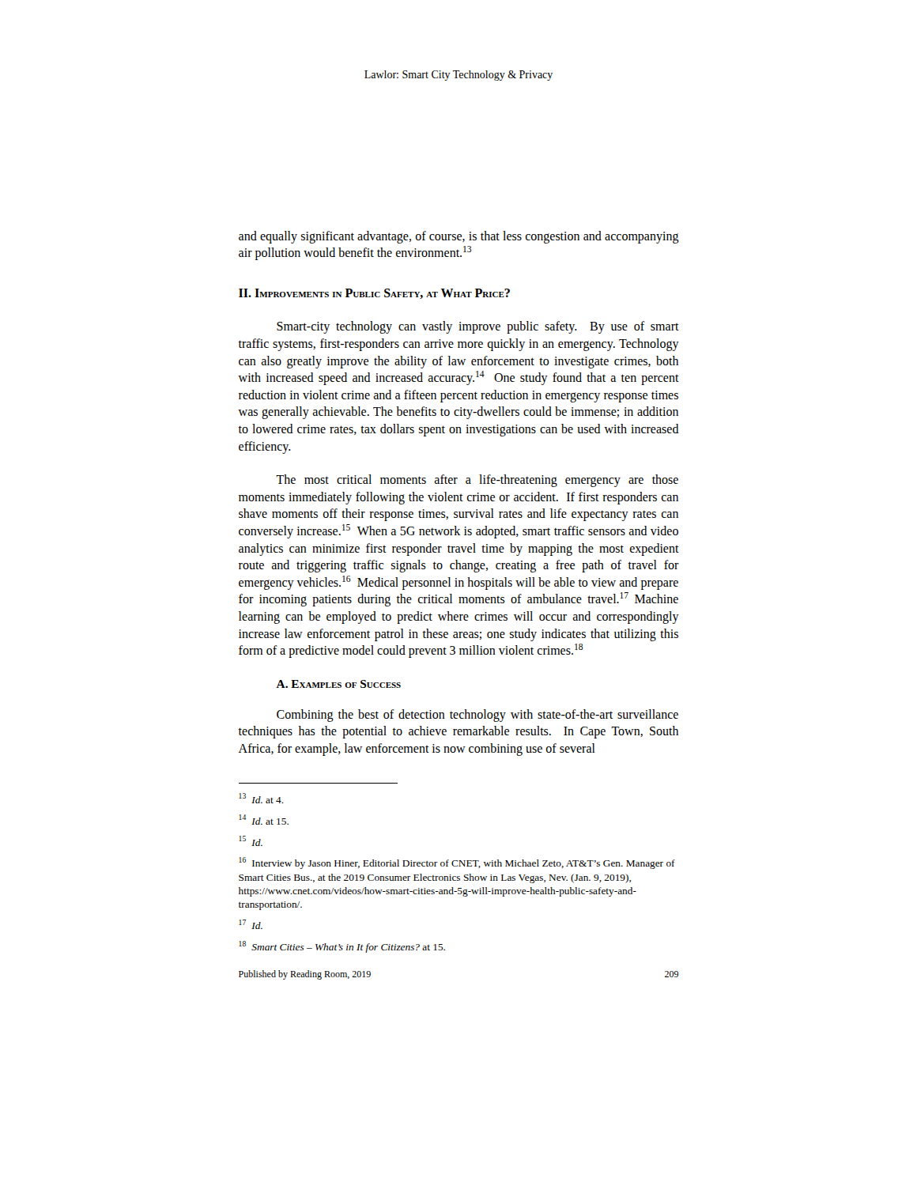Lawlor: Smart City Technology & Privacy
and equally significant advantage, of course, is that less congestion and accompanying air pollution would benefit the environment.13
II. Improvements in Public Safety, at What Price?
Smart-city technology can vastly improve public safety. By use of smart traffic systems, first-responders can arrive more quickly in an emergency. Technology can also greatly improve the ability of law enforcement to investigate crimes, both with increased speed and increased accuracy.14 One study found that a ten percent reduction in violent crime and a fifteen percent reduction in emergency response times was generally achievable. The benefits to city-dwellers could be immense; in addition to lowered crime rates, tax dollars spent on investigations can be used with increased efficiency.
The most critical moments after a life-threatening emergency are those moments immediately following the violent crime or accident. If first responders can shave moments off their response times, survival rates and life expectancy rates can conversely increase.15 When a 5G network is adopted, smart traffic sensors and video analytics can minimize first responder travel time by mapping the most expedient route and triggering traffic signals to change, creating a free path of travel for emergency vehicles.16 Medical personnel in hospitals will be able to view and prepare for incoming patients during the critical moments of ambulance travel.17 Machine learning can be employed to predict where crimes will occur and correspondingly increase law enforcement patrol in these areas; one study indicates that utilizing this form of a predictive model could prevent 3 million violent crimes.18
A. Examples of Success
Combining the best of detection technology with state-of-the-art surveillance techniques has the potential to achieve remarkable results. In Cape Town, South Africa, for example, law enforcement is now combining use of several
13 Id. at 4.
14 Id. at 15.
15 Id.
16 Interview by Jason Hiner, Editorial Director of CNET, with Michael Zeto, AT&T’s Gen. Manager of Smart Cities Bus., at the 2019 Consumer Electronics Show in Las Vegas, Nev. (Jan. 9, 2019), https://www.cnet.com/videos/how-smart-cities-and-5g-will-improve-health-public-safety-and-transportation/.
17 Id.
18 Smart Cities – What’s in It for Citizens? at 15.
Published by Reading Room, 2019
209